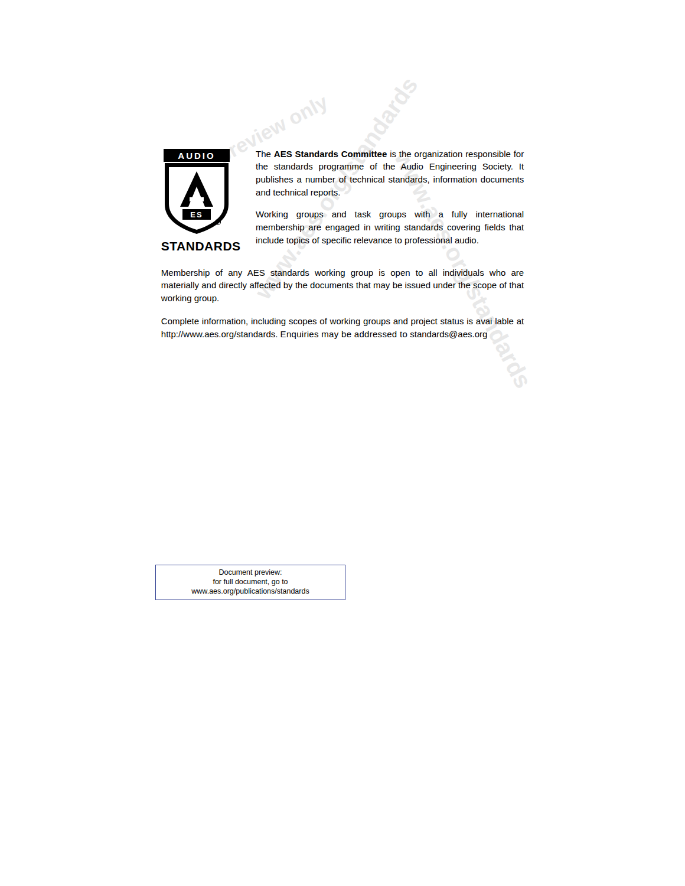preview only
www.aes.org/standards
www.aes.org/standards
AUDIO ES R
STANDARDS
The AES Standards Committee is the organization responsible for the standards programme of the Audio Engineering Society. It publishes a number of technical standards, information documents and technical reports.
Working groups and task groups with a fully international membership are engaged in writing standards covering fields that include topics of specific relevance to professional audio.
Membership of any AES standards working group is open to all individuals who are materially and directly affected by the documents that may be issued under the scope of that working group.
Complete information, including scopes of working groups and project status is avai lable at http://www.aes.org/standards. Enquiries may be addressed to standards@aes.org
Document preview:
for full document, go to
www.aes.org/publications/standards